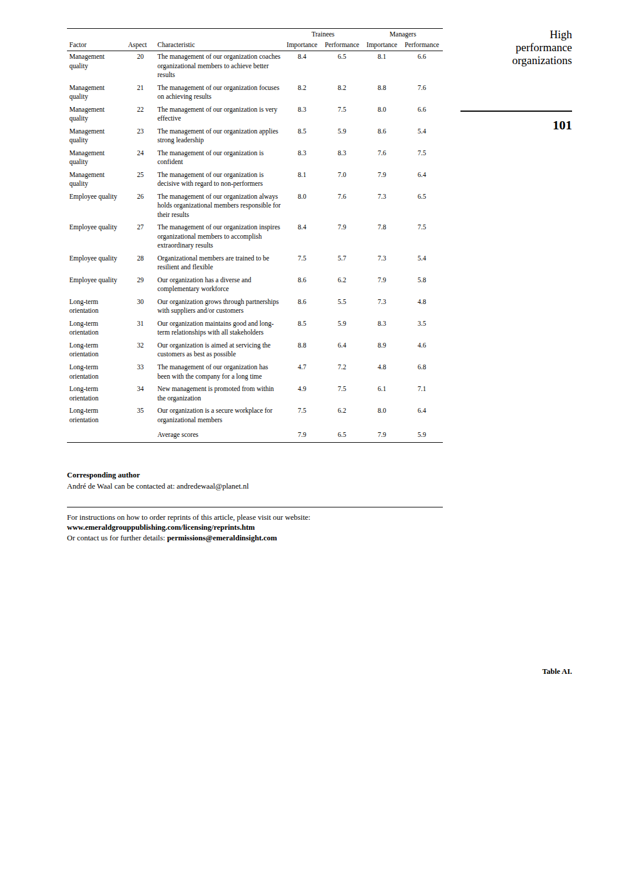High performance organizations
101
| | Trainees | Managers |
| --- | --- | --- |
| Factor | Aspect | Characteristic | Importance | Performance | Importance | Performance |
| Management quality | 20 | The management of our organization coaches organizational members to achieve better results | 8.4 | 6.5 | 8.1 | 6.6 |
| Management quality | 21 | The management of our organization focuses on achieving results | 8.2 | 8.2 | 8.8 | 7.6 |
| Management quality | 22 | The management of our organization is very effective | 8.3 | 7.5 | 8.0 | 6.6 |
| Management quality | 23 | The management of our organization applies strong leadership | 8.5 | 5.9 | 8.6 | 5.4 |
| Management quality | 24 | The management of our organization is confident | 8.3 | 8.3 | 7.6 | 7.5 |
| Management quality | 25 | The management of our organization is decisive with regard to non-performers | 8.1 | 7.0 | 7.9 | 6.4 |
| Employee quality | 26 | The management of our organization always holds organizational members responsible for their results | 8.0 | 7.6 | 7.3 | 6.5 |
| Employee quality | 27 | The management of our organization inspires organizational members to accomplish extraordinary results | 8.4 | 7.9 | 7.8 | 7.5 |
| Employee quality | 28 | Organizational members are trained to be resilient and flexible | 7.5 | 5.7 | 7.3 | 5.4 |
| Employee quality | 29 | Our organization has a diverse and complementary workforce | 8.6 | 6.2 | 7.9 | 5.8 |
| Long-term orientation | 30 | Our organization grows through partnerships with suppliers and/or customers | 8.6 | 5.5 | 7.3 | 4.8 |
| Long-term orientation | 31 | Our organization maintains good and long-term relationships with all stakeholders | 8.5 | 5.9 | 8.3 | 3.5 |
| Long-term orientation | 32 | Our organization is aimed at servicing the customers as best as possible | 8.8 | 6.4 | 8.9 | 4.6 |
| Long-term orientation | 33 | The management of our organization has been with the company for a long time | 4.7 | 7.2 | 4.8 | 6.8 |
| Long-term orientation | 34 | New management is promoted from within the organization | 4.9 | 7.5 | 6.1 | 7.1 |
| Long-term orientation | 35 | Our organization is a secure workplace for organizational members | 7.5 | 6.2 | 8.0 | 6.4 |
| | | Average scores | 7.9 | 6.5 | 7.9 | 5.9 |
Table AI.
Corresponding author
André de Waal can be contacted at: andredewaal@planet.nl
For instructions on how to order reprints of this article, please visit our website:
www.emeraldgrouppublishing.com/licensing/reprints.htm
Or contact us for further details: permissions@emeraldinsight.com